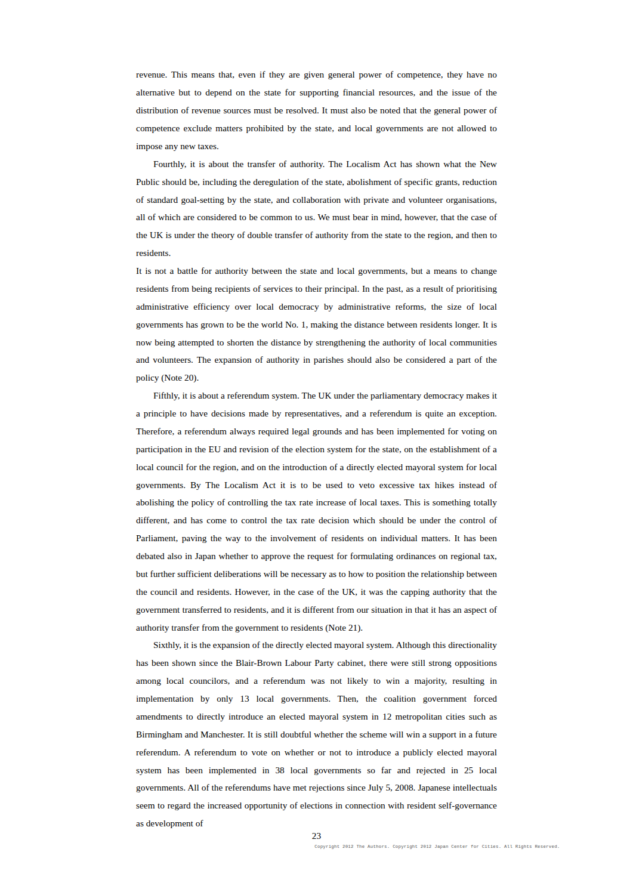revenue. This means that, even if they are given general power of competence, they have no alternative but to depend on the state for supporting financial resources, and the issue of the distribution of revenue sources must be resolved. It must also be noted that the general power of competence exclude matters prohibited by the state, and local governments are not allowed to impose any new taxes.
Fourthly, it is about the transfer of authority. The Localism Act has shown what the New Public should be, including the deregulation of the state, abolishment of specific grants, reduction of standard goal-setting by the state, and collaboration with private and volunteer organisations, all of which are considered to be common to us. We must bear in mind, however, that the case of the UK is under the theory of double transfer of authority from the state to the region, and then to residents.
It is not a battle for authority between the state and local governments, but a means to change residents from being recipients of services to their principal. In the past, as a result of prioritising administrative efficiency over local democracy by administrative reforms, the size of local governments has grown to be the world No. 1, making the distance between residents longer. It is now being attempted to shorten the distance by strengthening the authority of local communities and volunteers. The expansion of authority in parishes should also be considered a part of the policy (Note 20).
Fifthly, it is about a referendum system. The UK under the parliamentary democracy makes it a principle to have decisions made by representatives, and a referendum is quite an exception. Therefore, a referendum always required legal grounds and has been implemented for voting on participation in the EU and revision of the election system for the state, on the establishment of a local council for the region, and on the introduction of a directly elected mayoral system for local governments. By The Localism Act it is to be used to veto excessive tax hikes instead of abolishing the policy of controlling the tax rate increase of local taxes. This is something totally different, and has come to control the tax rate decision which should be under the control of Parliament, paving the way to the involvement of residents on individual matters. It has been debated also in Japan whether to approve the request for formulating ordinances on regional tax, but further sufficient deliberations will be necessary as to how to position the relationship between the council and residents. However, in the case of the UK, it was the capping authority that the government transferred to residents, and it is different from our situation in that it has an aspect of authority transfer from the government to residents (Note 21).
Sixthly, it is the expansion of the directly elected mayoral system. Although this directionality has been shown since the Blair-Brown Labour Party cabinet, there were still strong oppositions among local councilors, and a referendum was not likely to win a majority, resulting in implementation by only 13 local governments. Then, the coalition government forced amendments to directly introduce an elected mayoral system in 12 metropolitan cities such as Birmingham and Manchester. It is still doubtful whether the scheme will win a support in a future referendum. A referendum to vote on whether or not to introduce a publicly elected mayoral system has been implemented in 38 local governments so far and rejected in 25 local governments. All of the referendums have met rejections since July 5, 2008. Japanese intellectuals seem to regard the increased opportunity of elections in connection with resident self-governance as development of
23
Copyright 2012 The Authors. Copyright 2012 Japan Center for Cities. All Rights Reserved.